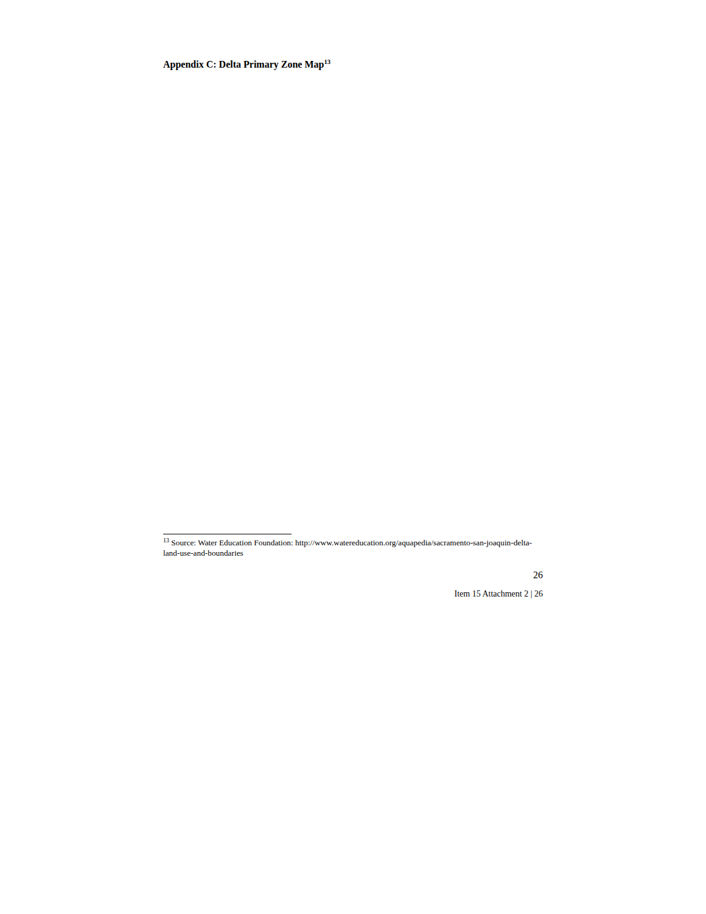Appendix C: Delta Primary Zone Map13
13 Source: Water Education Foundation: http://www.watereducation.org/aquapedia/sacramento-san-joaquin-delta-land-use-and-boundaries
26
Item 15 Attachment 2 | 26